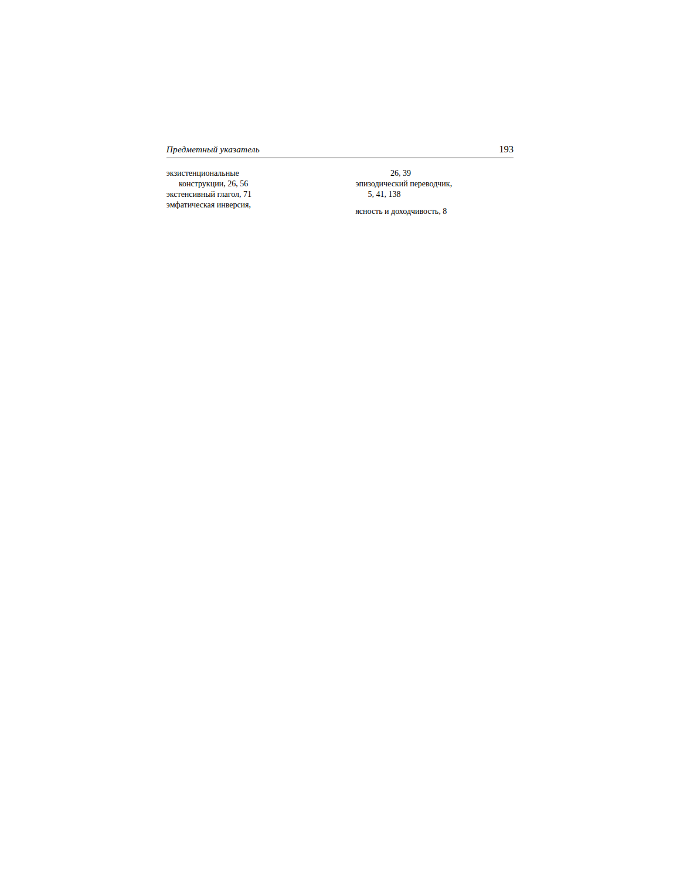Предметный указатель 193
экзистенциональные
конструкции, 26, 56
экстенсивный глагол, 71
эмфатическая инверсия,
26, 39
эпизодический переводчик,
5, 41, 138
ясность и доходчивость, 8